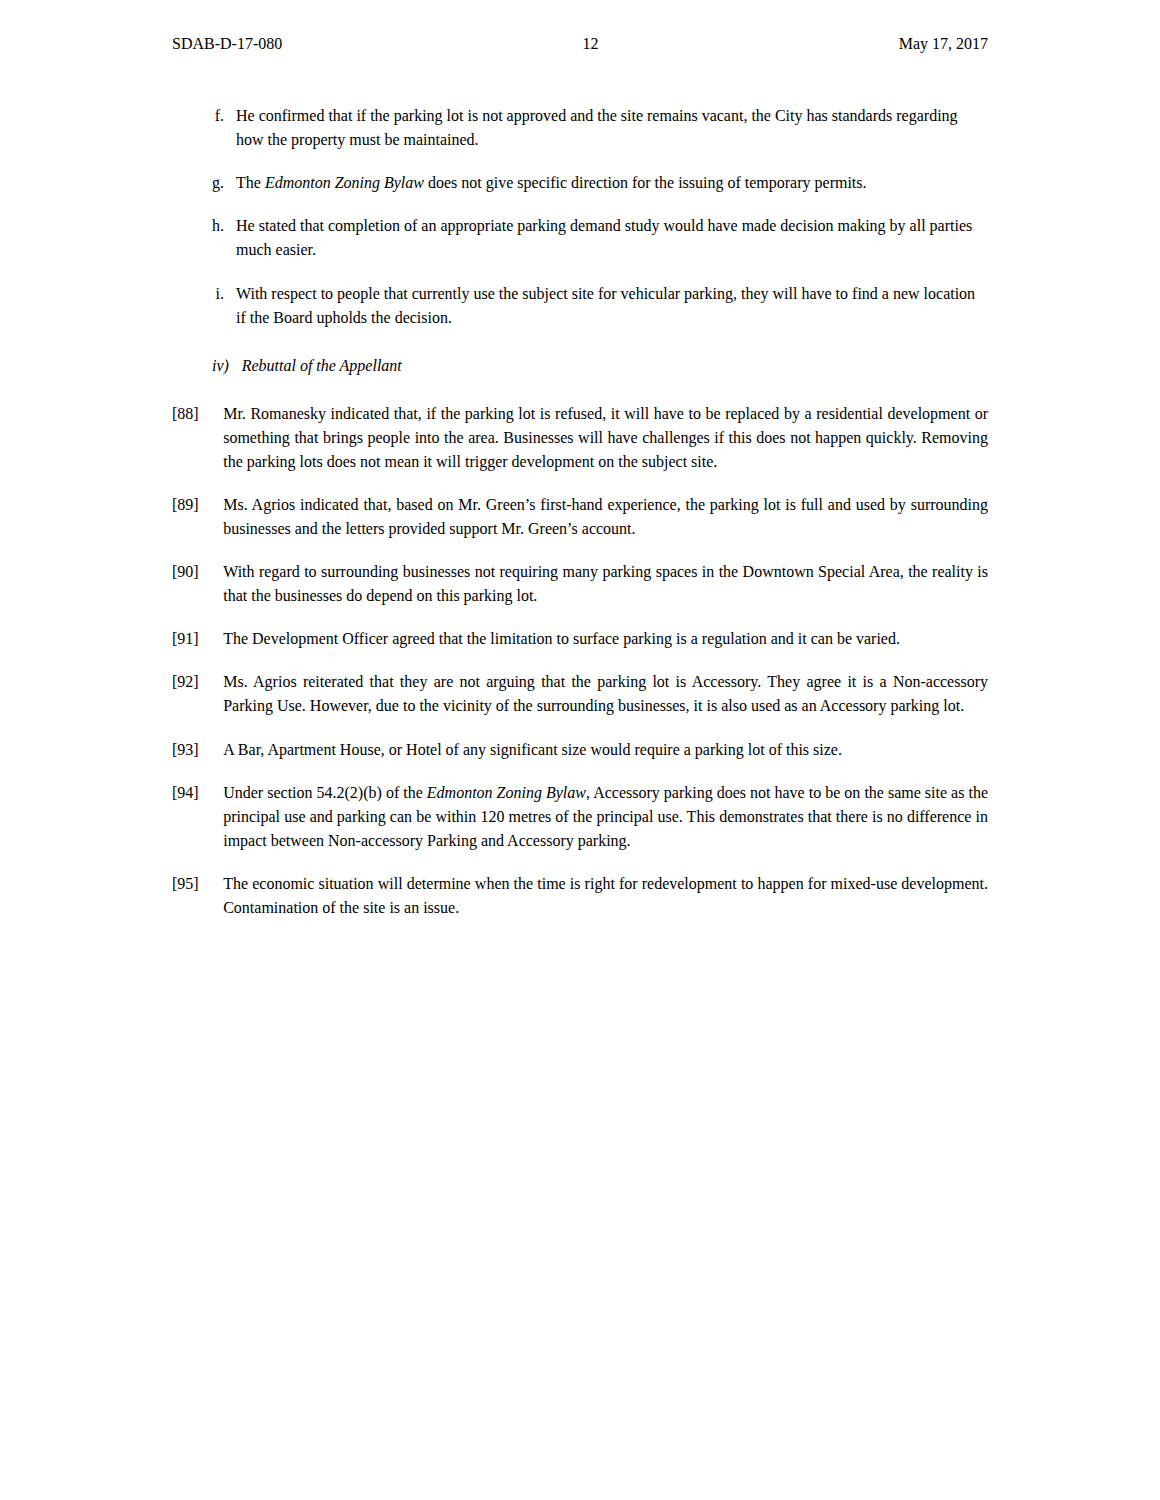SDAB-D-17-080 12 May 17, 2017
He confirmed that if the parking lot is not approved and the site remains vacant, the City has standards regarding how the property must be maintained.
The Edmonton Zoning Bylaw does not give specific direction for the issuing of temporary permits.
He stated that completion of an appropriate parking demand study would have made decision making by all parties much easier.
With respect to people that currently use the subject site for vehicular parking, they will have to find a new location if the Board upholds the decision.
iv) Rebuttal of the Appellant
[88] Mr. Romanesky indicated that, if the parking lot is refused, it will have to be replaced by a residential development or something that brings people into the area. Businesses will have challenges if this does not happen quickly. Removing the parking lots does not mean it will trigger development on the subject site.
[89] Ms. Agrios indicated that, based on Mr. Green’s first-hand experience, the parking lot is full and used by surrounding businesses and the letters provided support Mr. Green’s account.
[90] With regard to surrounding businesses not requiring many parking spaces in the Downtown Special Area, the reality is that the businesses do depend on this parking lot.
[91] The Development Officer agreed that the limitation to surface parking is a regulation and it can be varied.
[92] Ms. Agrios reiterated that they are not arguing that the parking lot is Accessory. They agree it is a Non-accessory Parking Use. However, due to the vicinity of the surrounding businesses, it is also used as an Accessory parking lot.
[93] A Bar, Apartment House, or Hotel of any significant size would require a parking lot of this size.
[94] Under section 54.2(2)(b) of the Edmonton Zoning Bylaw, Accessory parking does not have to be on the same site as the principal use and parking can be within 120 metres of the principal use. This demonstrates that there is no difference in impact between Non-accessory Parking and Accessory parking.
[95] The economic situation will determine when the time is right for redevelopment to happen for mixed-use development. Contamination of the site is an issue.